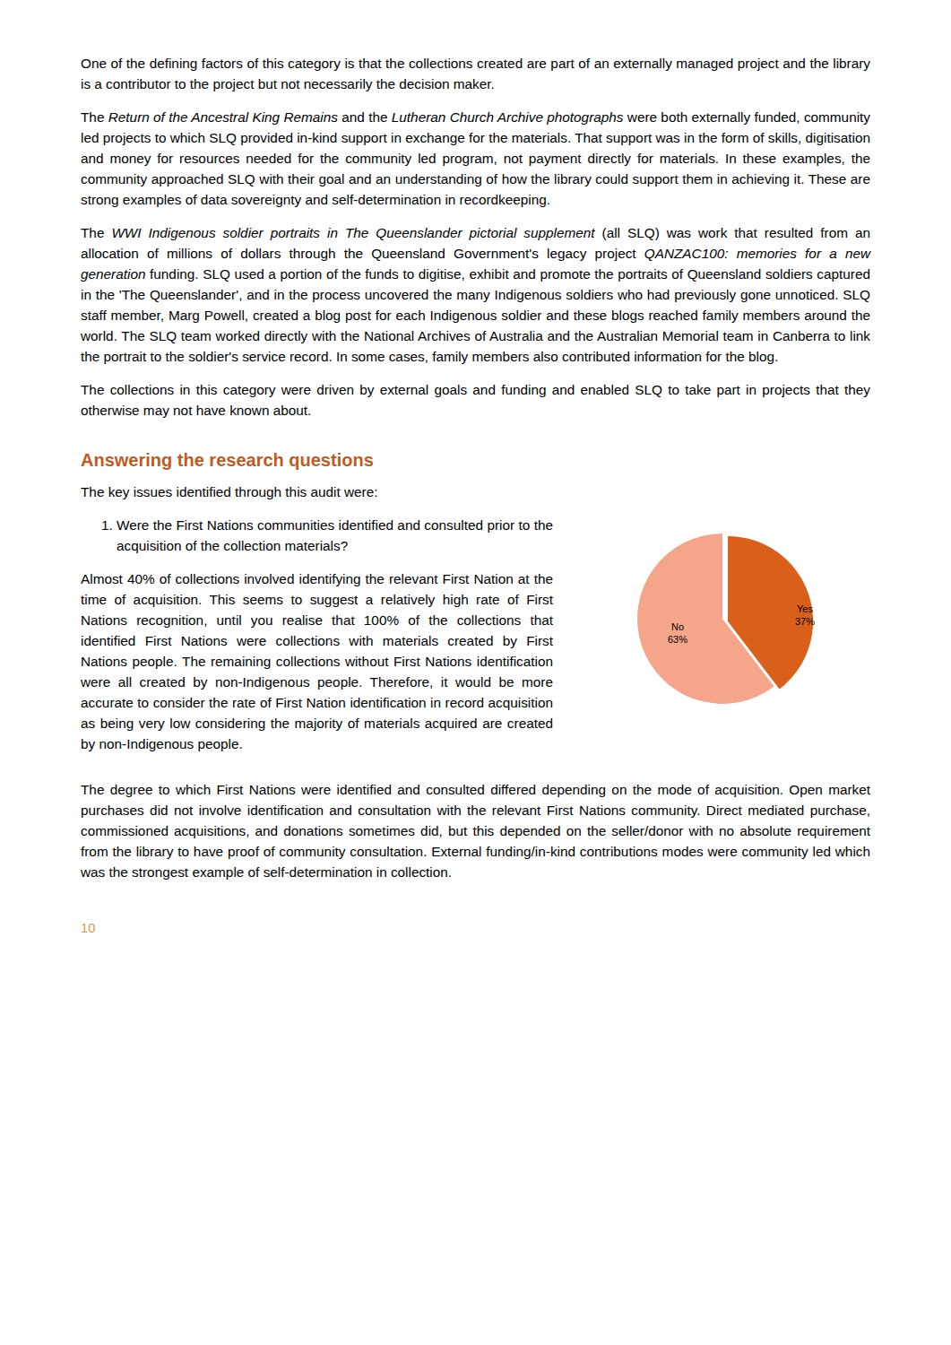One of the defining factors of this category is that the collections created are part of an externally managed project and the library is a contributor to the project but not necessarily the decision maker.
The Return of the Ancestral King Remains and the Lutheran Church Archive photographs were both externally funded, community led projects to which SLQ provided in-kind support in exchange for the materials. That support was in the form of skills, digitisation and money for resources needed for the community led program, not payment directly for materials. In these examples, the community approached SLQ with their goal and an understanding of how the library could support them in achieving it. These are strong examples of data sovereignty and self-determination in recordkeeping.
The WWI Indigenous soldier portraits in The Queenslander pictorial supplement (all SLQ) was work that resulted from an allocation of millions of dollars through the Queensland Government's legacy project QANZAC100: memories for a new generation funding. SLQ used a portion of the funds to digitise, exhibit and promote the portraits of Queensland soldiers captured in the 'The Queenslander', and in the process uncovered the many Indigenous soldiers who had previously gone unnoticed. SLQ staff member, Marg Powell, created a blog post for each Indigenous soldier and these blogs reached family members around the world. The SLQ team worked directly with the National Archives of Australia and the Australian Memorial team in Canberra to link the portrait to the soldier's service record. In some cases, family members also contributed information for the blog.
The collections in this category were driven by external goals and funding and enabled SLQ to take part in projects that they otherwise may not have known about.
Answering the research questions
The key issues identified through this audit were:
Yes 37% No 63%
Were the First Nations communities identified and consulted prior to the acquisition of the collection materials?
Almost 40% of collections involved identifying the relevant First Nation at the time of acquisition. This seems to suggest a relatively high rate of First Nations recognition, until you realise that 100% of the collections that identified First Nations were collections with materials created by First Nations people. The remaining collections without First Nations identification were all created by non-Indigenous people. Therefore, it would be more accurate to consider the rate of First Nation identification in record acquisition as being very low considering the majority of materials acquired are created by non-Indigenous people.
The degree to which First Nations were identified and consulted differed depending on the mode of acquisition. Open market purchases did not involve identification and consultation with the relevant First Nations community. Direct mediated purchase, commissioned acquisitions, and donations sometimes did, but this depended on the seller/donor with no absolute requirement from the library to have proof of community consultation. External funding/in-kind contributions modes were community led which was the strongest example of self-determination in collection.
10